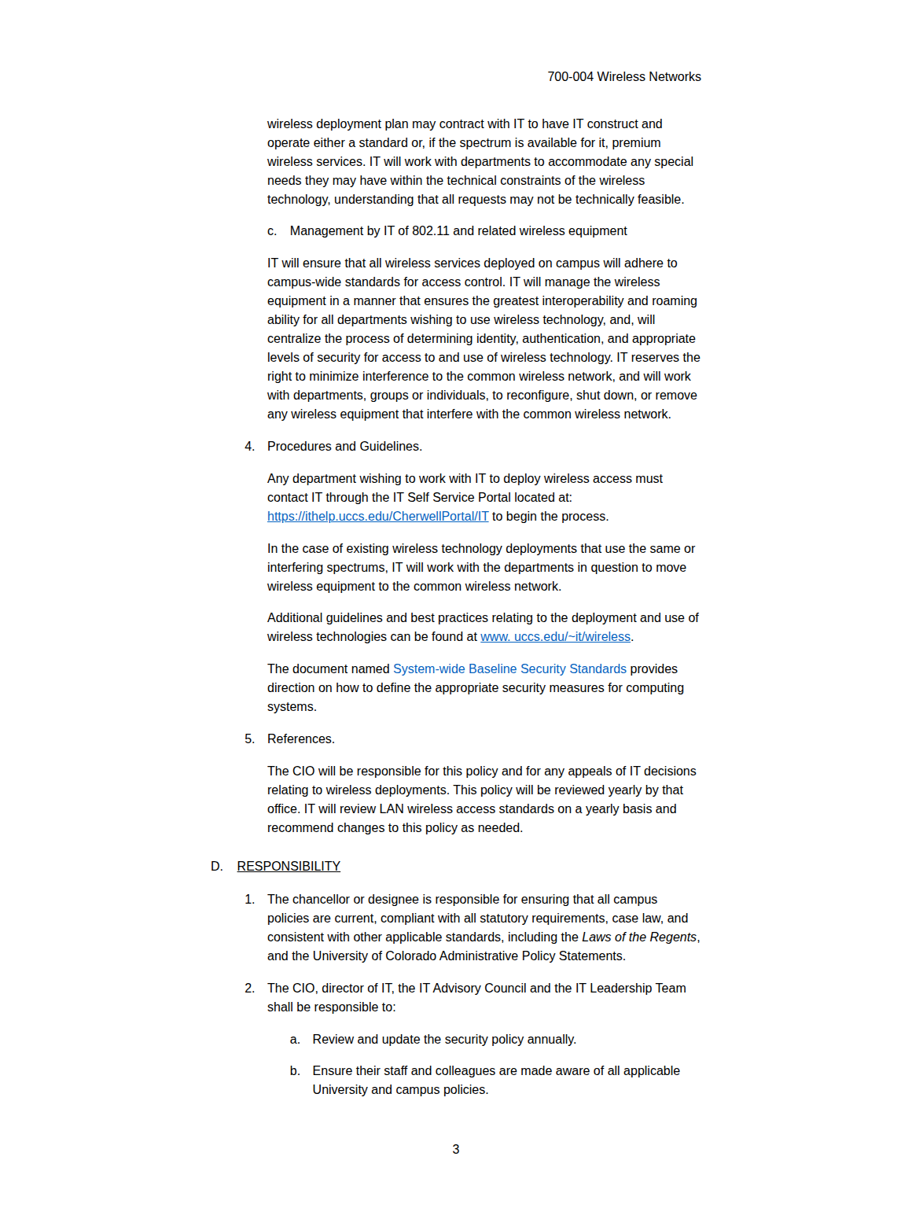700-004 Wireless Networks
wireless deployment plan may contract with IT to have IT construct and operate either a standard or, if the spectrum is available for it, premium wireless services. IT will work with departments to accommodate any special needs they may have within the technical constraints of the wireless technology, understanding that all requests may not be technically feasible.
c. Management by IT of 802.11 and related wireless equipment
IT will ensure that all wireless services deployed on campus will adhere to campus-wide standards for access control. IT will manage the wireless equipment in a manner that ensures the greatest interoperability and roaming ability for all departments wishing to use wireless technology, and, will centralize the process of determining identity, authentication, and appropriate levels of security for access to and use of wireless technology. IT reserves the right to minimize interference to the common wireless network, and will work with departments, groups or individuals, to reconfigure, shut down, or remove any wireless equipment that interfere with the common wireless network.
4. Procedures and Guidelines.
Any department wishing to work with IT to deploy wireless access must contact IT through the IT Self Service Portal located at: https://ithelp.uccs.edu/CherwellPortal/IT to begin the process.
In the case of existing wireless technology deployments that use the same or interfering spectrums, IT will work with the departments in question to move wireless equipment to the common wireless network.
Additional guidelines and best practices relating to the deployment and use of wireless technologies can be found at www. uccs.edu/~it/wireless.
The document named System-wide Baseline Security Standards provides direction on how to define the appropriate security measures for computing systems.
5. References.
The CIO will be responsible for this policy and for any appeals of IT decisions relating to wireless deployments. This policy will be reviewed yearly by that office. IT will review LAN wireless access standards on a yearly basis and recommend changes to this policy as needed.
D. RESPONSIBILITY
1. The chancellor or designee is responsible for ensuring that all campus policies are current, compliant with all statutory requirements, case law, and consistent with other applicable standards, including the Laws of the Regents, and the University of Colorado Administrative Policy Statements.
2. The CIO, director of IT, the IT Advisory Council and the IT Leadership Team shall be responsible to:
a. Review and update the security policy annually.
b. Ensure their staff and colleagues are made aware of all applicable University and campus policies.
3